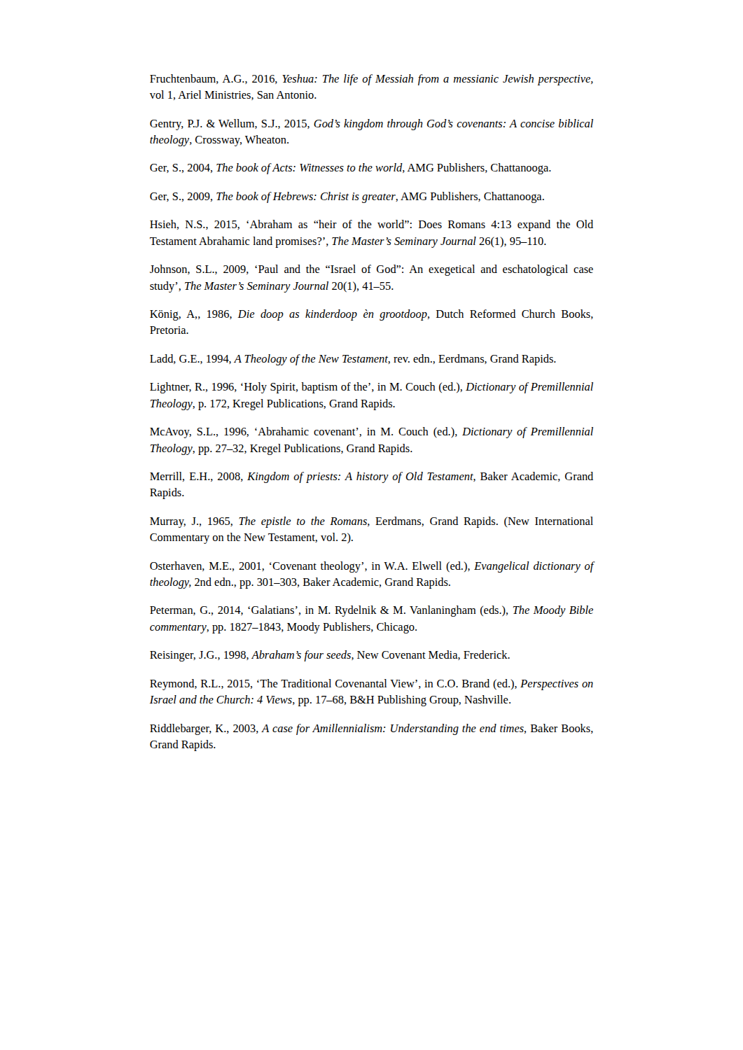Fruchtenbaum, A.G., 2016, Yeshua: The life of Messiah from a messianic Jewish perspective, vol 1, Ariel Ministries, San Antonio.
Gentry, P.J. & Wellum, S.J., 2015, God’s kingdom through God’s covenants: A concise biblical theology, Crossway, Wheaton.
Ger, S., 2004, The book of Acts: Witnesses to the world, AMG Publishers, Chattanooga.
Ger, S., 2009, The book of Hebrews: Christ is greater, AMG Publishers, Chattanooga.
Hsieh, N.S., 2015, ‘Abraham as “heir of the world”: Does Romans 4:13 expand the Old Testament Abrahamic land promises?’, The Master’s Seminary Journal 26(1), 95–110.
Johnson, S.L., 2009, ‘Paul and the “Israel of God”: An exegetical and eschatological case study’, The Master’s Seminary Journal 20(1), 41–55.
König, A,, 1986, Die doop as kinderdoop èn grootdoop, Dutch Reformed Church Books, Pretoria.
Ladd, G.E., 1994, A Theology of the New Testament, rev. edn., Eerdmans, Grand Rapids.
Lightner, R., 1996, ‘Holy Spirit, baptism of the’, in M. Couch (ed.), Dictionary of Premillennial Theology, p. 172, Kregel Publications, Grand Rapids.
McAvoy, S.L., 1996, ‘Abrahamic covenant’, in M. Couch (ed.), Dictionary of Premillennial Theology, pp. 27–32, Kregel Publications, Grand Rapids.
Merrill, E.H., 2008, Kingdom of priests: A history of Old Testament, Baker Academic, Grand Rapids.
Murray, J., 1965, The epistle to the Romans, Eerdmans, Grand Rapids. (New International Commentary on the New Testament, vol. 2).
Osterhaven, M.E., 2001, ‘Covenant theology’, in W.A. Elwell (ed.), Evangelical dictionary of theology, 2nd edn., pp. 301–303, Baker Academic, Grand Rapids.
Peterman, G., 2014, ‘Galatians’, in M. Rydelnik & M. Vanlaningham (eds.), The Moody Bible commentary, pp. 1827–1843, Moody Publishers, Chicago.
Reisinger, J.G., 1998, Abraham’s four seeds, New Covenant Media, Frederick.
Reymond, R.L., 2015, ‘The Traditional Covenantal View’, in C.O. Brand (ed.), Perspectives on Israel and the Church: 4 Views, pp. 17–68, B&H Publishing Group, Nashville.
Riddlebarger, K., 2003, A case for Amillennialism: Understanding the end times, Baker Books, Grand Rapids.